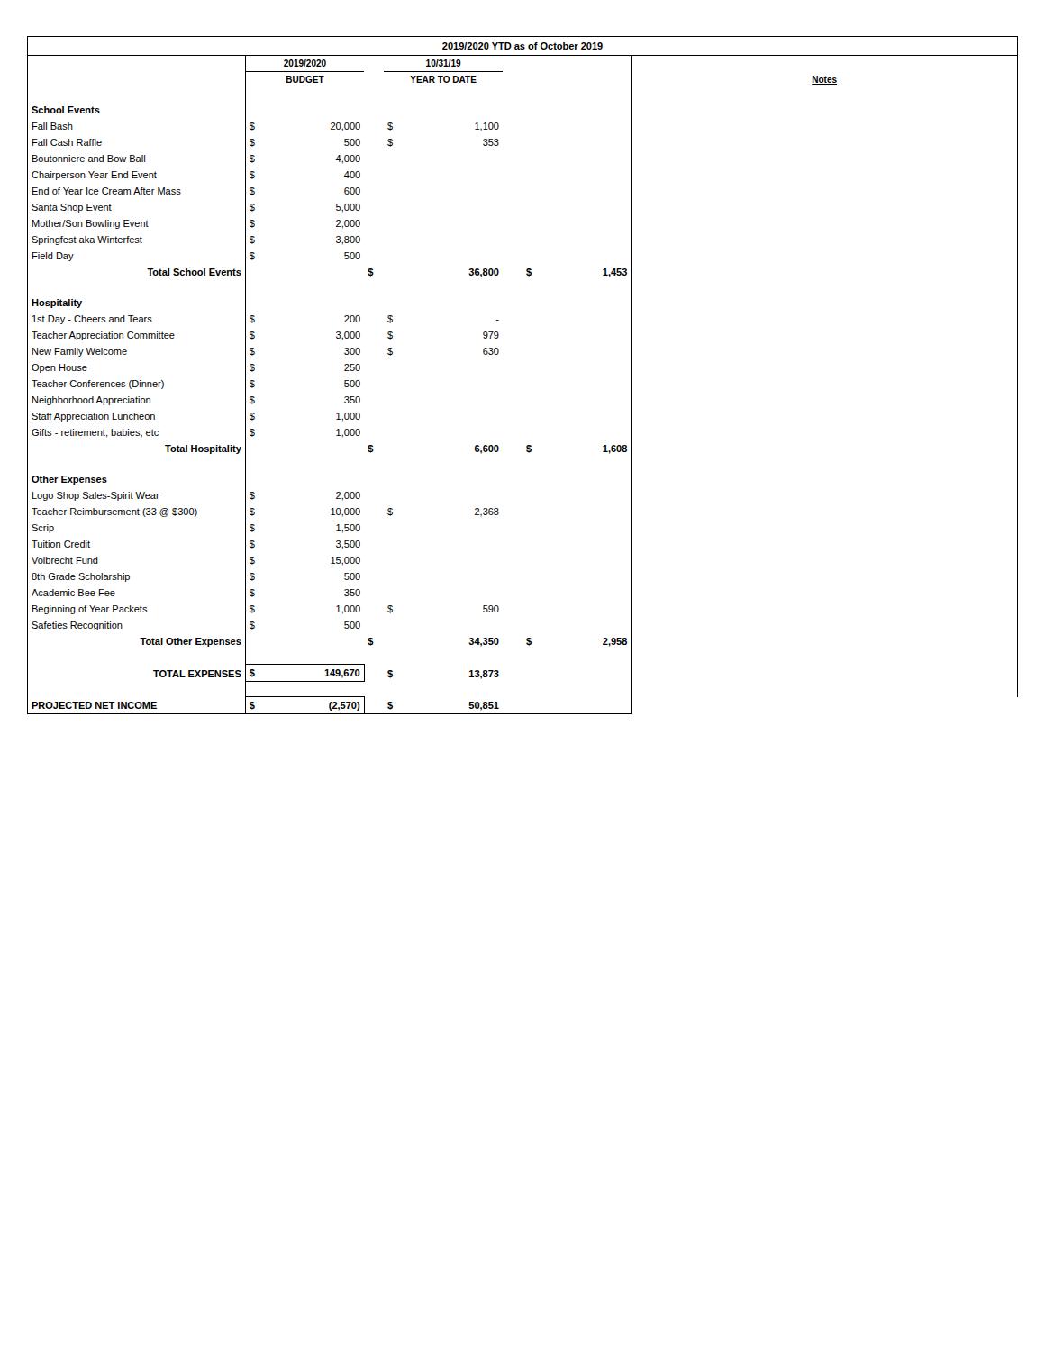| 2019/2020 YTD as of October 2019 |
| | 2019/2020 | | 10/31/19 | | | |
| | BUDGET | | YEAR TO DATE | | | Notes |
| School Events | | | | | | | | | |
| Fall Bash | $ | 20,000 | | $ | 1,100 | | | | |
| Fall Cash Raffle | $ | 500 | | $ | 353 | | | | |
| Boutonniere and Bow Ball | $ | 4,000 | | | | | | | |
| Chairperson Year End Event | $ | 400 | | | | | | | |
| End of Year Ice Cream After Mass | $ | 600 | | | | | | | |
| Santa Shop Event | $ | 5,000 | | | | | | | |
| Mother/Son Bowling Event | $ | 2,000 | | | | | | | |
| Springfest aka Winterfest | $ | 3,800 | | | | | | | |
| Field Day | $ | 500 | | | | | | | |
| Total School Events | | | $ | 36,800 | | $ | 1,453 | |
| Hospitality | | | | | | | | | |
| 1st Day - Cheers and Tears | $ | 200 | | $ | - | | | | |
| Teacher Appreciation Committee | $ | 3,000 | | $ | 979 | | | | |
| New Family Welcome | $ | 300 | | $ | 630 | | | | |
| Open House | $ | 250 | | | | | | | |
| Teacher Conferences (Dinner) | $ | 500 | | | | | | | |
| Neighborhood Appreciation | $ | 350 | | | | | | | |
| Staff Appreciation Luncheon | $ | 1,000 | | | | | | | |
| Gifts - retirement, babies, etc | $ | 1,000 | | | | | | | |
| Total Hospitality | | | $ | 6,600 | | $ | 1,608 | |
| Other Expenses | | | | | | | | | |
| Logo Shop Sales-Spirit Wear | $ | 2,000 | | | | | | | |
| Teacher Reimbursement (33 @ $300) | $ | 10,000 | | $ | 2,368 | | | | |
| Scrip | $ | 1,500 | | | | | | | |
| Tuition Credit | $ | 3,500 | | | | | | | |
| Volbrecht Fund | $ | 15,000 | | | | | | | |
| 8th Grade Scholarship | $ | 500 | | | | | | | |
| Academic Bee Fee | $ | 350 | | | | | | | |
| Beginning of Year Packets | $ | 1,000 | | $ | 590 | | | | |
| Safeties Recognition | $ | 500 | | | | | | | |
| Total Other Expenses | | | $ | 34,350 | | $ | 2,958 | |
| TOTAL EXPENSES | $ | 149,670 | | $ | 13,873 | | | | |
| PROJECTED NET INCOME | $ | (2,570) | | $ | 50,851 | | | | |